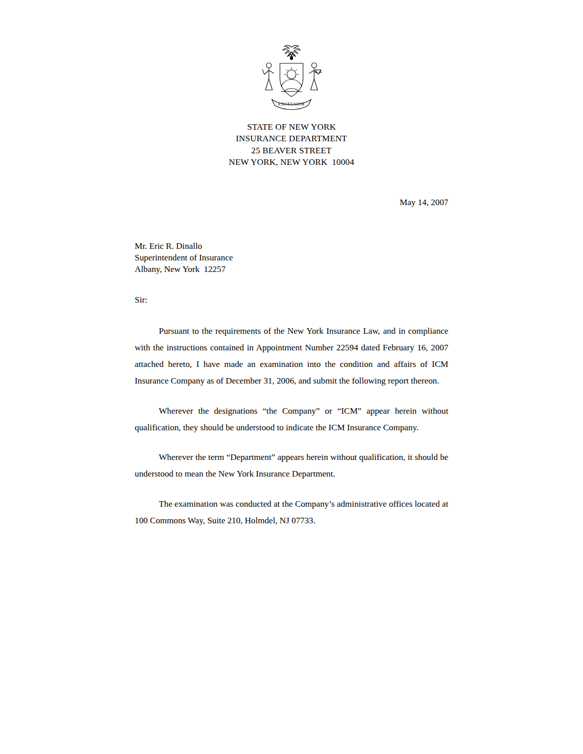EXCELSIOR
STATE OF NEW YORK
INSURANCE DEPARTMENT
25 BEAVER STREET
NEW YORK, NEW YORK 10004
May 14, 2007
Mr. Eric R. Dinallo
Superintendent of Insurance
Albany, New York 12257
Sir:
Pursuant to the requirements of the New York Insurance Law, and in compliance with the instructions contained in Appointment Number 22594 dated February 16, 2007 attached hereto, I have made an examination into the condition and affairs of ICM Insurance Company as of December 31, 2006, and submit the following report thereon.
Wherever the designations “the Company” or “ICM” appear herein without qualification, they should be understood to indicate the ICM Insurance Company.
Wherever the term “Department” appears herein without qualification, it should be understood to mean the New York Insurance Department.
The examination was conducted at the Company’s administrative offices located at 100 Commons Way, Suite 210, Holmdel, NJ 07733.